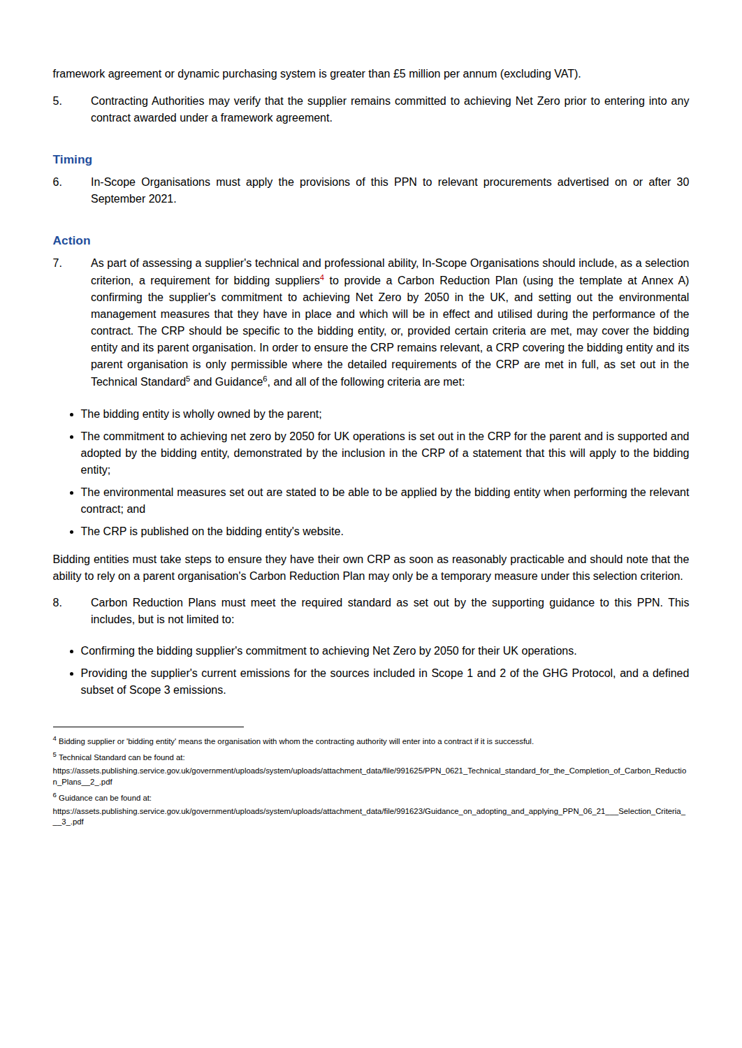framework agreement or dynamic purchasing system is greater than £5 million per annum (excluding VAT).
5.
Contracting Authorities may verify that the supplier remains committed to achieving Net Zero prior to entering into any contract awarded under a framework agreement.
Timing
6.
In-Scope Organisations must apply the provisions of this PPN to relevant procurements advertised on or after 30 September 2021.
Action
7.
As part of assessing a supplier's technical and professional ability, In-Scope Organisations should include, as a selection criterion, a requirement for bidding suppliers4 to provide a Carbon Reduction Plan (using the template at Annex A) confirming the supplier's commitment to achieving Net Zero by 2050 in the UK, and setting out the environmental management measures that they have in place and which will be in effect and utilised during the performance of the contract. The CRP should be specific to the bidding entity, or, provided certain criteria are met, may cover the bidding entity and its parent organisation. In order to ensure the CRP remains relevant, a CRP covering the bidding entity and its parent organisation is only permissible where the detailed requirements of the CRP are met in full, as set out in the Technical Standard5 and Guidance6, and all of the following criteria are met:
The bidding entity is wholly owned by the parent;
The commitment to achieving net zero by 2050 for UK operations is set out in the CRP for the parent and is supported and adopted by the bidding entity, demonstrated by the inclusion in the CRP of a statement that this will apply to the bidding entity;
The environmental measures set out are stated to be able to be applied by the bidding entity when performing the relevant contract; and
The CRP is published on the bidding entity's website.
Bidding entities must take steps to ensure they have their own CRP as soon as reasonably practicable and should note that the ability to rely on a parent organisation's Carbon Reduction Plan may only be a temporary measure under this selection criterion.
8.
Carbon Reduction Plans must meet the required standard as set out by the supporting guidance to this PPN. This includes, but is not limited to:
Confirming the bidding supplier's commitment to achieving Net Zero by 2050 for their UK operations.
Providing the supplier's current emissions for the sources included in Scope 1 and 2 of the GHG Protocol, and a defined subset of Scope 3 emissions.
4 Bidding supplier or 'bidding entity' means the organisation with whom the contracting authority will enter into a contract if it is successful.
5 Technical Standard can be found at:
https://assets.publishing.service.gov.uk/government/uploads/system/uploads/attachment_data/file/991625/PPN_0621_Technical_standard_for_the_Completion_of_Carbon_Reduction_Plans__2_.pdf
6 Guidance can be found at:
https://assets.publishing.service.gov.uk/government/uploads/system/uploads/attachment_data/file/991623/Guidance_on_adopting_and_applying_PPN_06_21___Selection_Criteria___3_.pdf